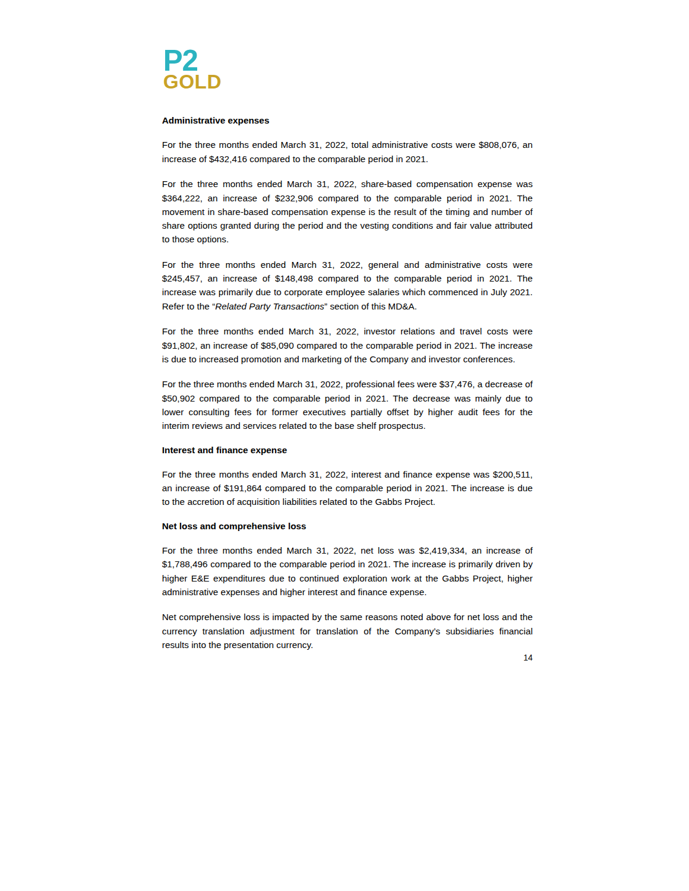P2 GOLD
Administrative expenses
For the three months ended March 31, 2022, total administrative costs were $808,076, an increase of $432,416 compared to the comparable period in 2021.
For the three months ended March 31, 2022, share-based compensation expense was $364,222, an increase of $232,906 compared to the comparable period in 2021. The movement in share-based compensation expense is the result of the timing and number of share options granted during the period and the vesting conditions and fair value attributed to those options.
For the three months ended March 31, 2022, general and administrative costs were $245,457, an increase of $148,498 compared to the comparable period in 2021. The increase was primarily due to corporate employee salaries which commenced in July 2021. Refer to the “Related Party Transactions” section of this MD&A.
For the three months ended March 31, 2022, investor relations and travel costs were $91,802, an increase of $85,090 compared to the comparable period in 2021. The increase is due to increased promotion and marketing of the Company and investor conferences.
For the three months ended March 31, 2022, professional fees were $37,476, a decrease of $50,902 compared to the comparable period in 2021. The decrease was mainly due to lower consulting fees for former executives partially offset by higher audit fees for the interim reviews and services related to the base shelf prospectus.
Interest and finance expense
For the three months ended March 31, 2022, interest and finance expense was $200,511, an increase of $191,864 compared to the comparable period in 2021. The increase is due to the accretion of acquisition liabilities related to the Gabbs Project.
Net loss and comprehensive loss
For the three months ended March 31, 2022, net loss was $2,419,334, an increase of $1,788,496 compared to the comparable period in 2021. The increase is primarily driven by higher E&E expenditures due to continued exploration work at the Gabbs Project, higher administrative expenses and higher interest and finance expense.
Net comprehensive loss is impacted by the same reasons noted above for net loss and the currency translation adjustment for translation of the Company’s subsidiaries financial results into the presentation currency.
14